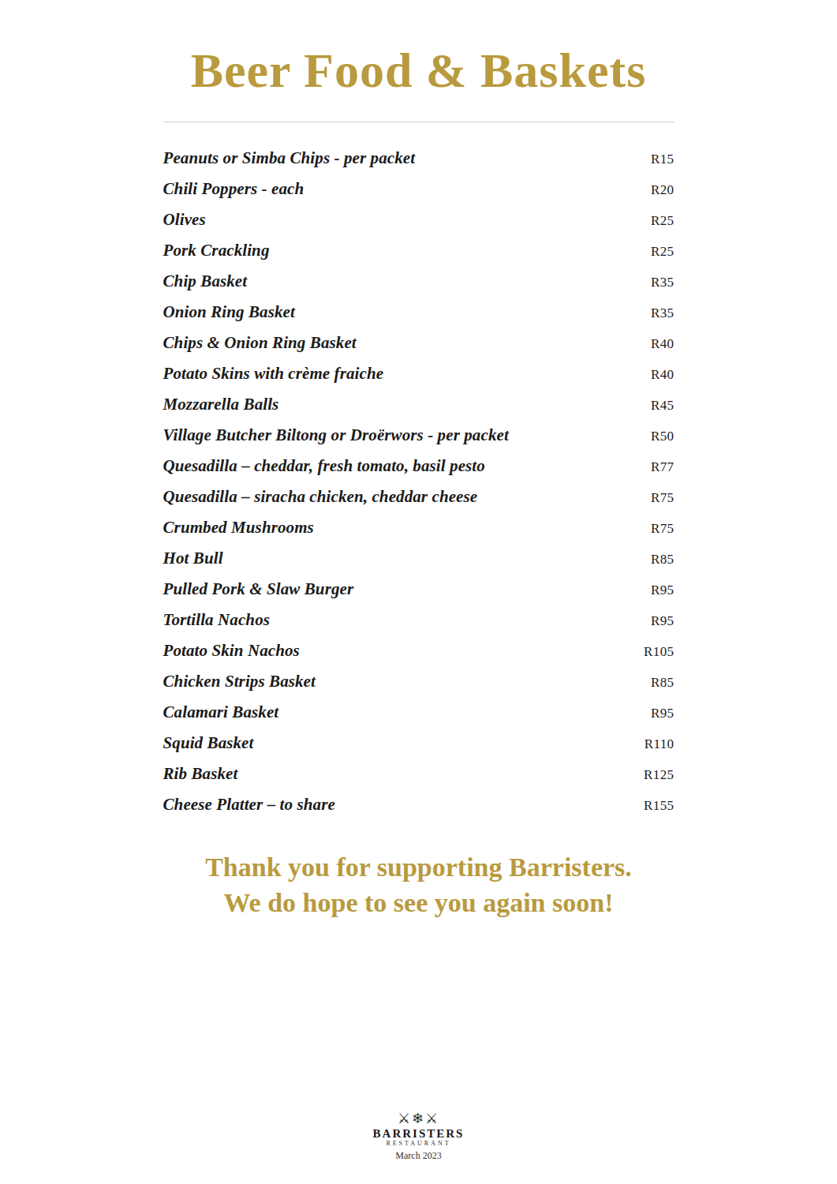Beer Food & Baskets
Peanuts or Simba Chips - per packet R15
Chili Poppers - each R20
Olives R25
Pork Crackling R25
Chip Basket R35
Onion Ring Basket R35
Chips & Onion Ring Basket R40
Potato Skins with crème fraiche R40
Mozzarella Balls R45
Village Butcher Biltong or Droërwors - per packet R50
Quesadilla – cheddar, fresh tomato, basil pesto R77
Quesadilla – siracha chicken, cheddar cheese R75
Crumbed Mushrooms R75
Hot Bull R85
Pulled Pork & Slaw Burger R95
Tortilla Nachos R95
Potato Skin Nachos R105
Chicken Strips Basket R85
Calamari Basket R95
Squid Basket R110
Rib Basket R125
Cheese Platter – to share R155
Thank you for supporting Barristers.
We do hope to see you again soon!
⚔❄⚔
BARRISTERS
RESTAURANT
March 2023